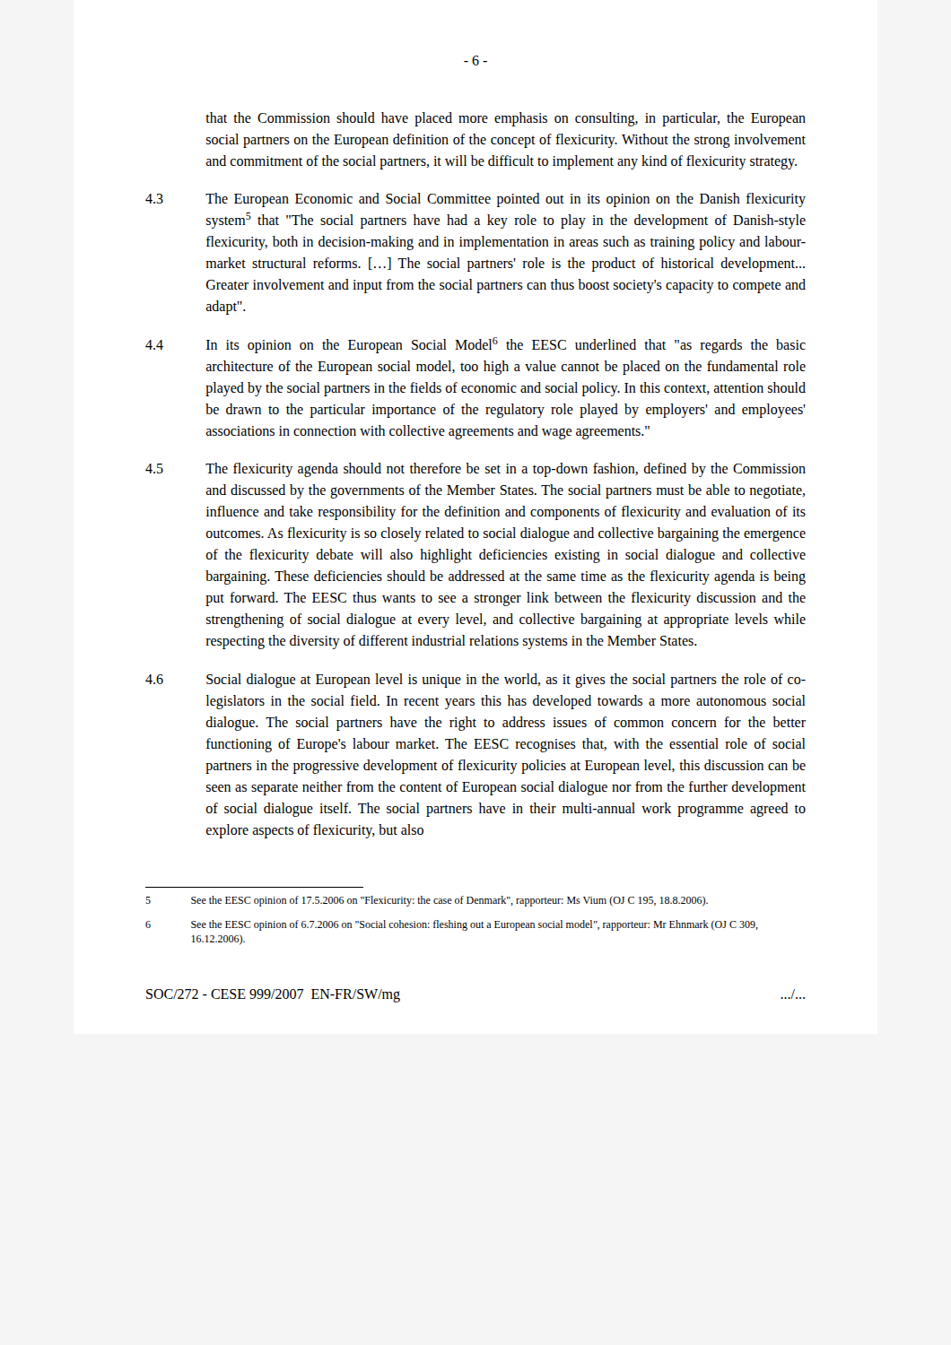- 6 -
that the Commission should have placed more emphasis on consulting, in particular, the European social partners on the European definition of the concept of flexicurity. Without the strong involvement and commitment of the social partners, it will be difficult to implement any kind of flexicurity strategy.
4.3
The European Economic and Social Committee pointed out in its opinion on the Danish flexicurity system5 that "The social partners have had a key role to play in the development of Danish-style flexicurity, both in decision-making and in implementation in areas such as training policy and labour-market structural reforms. […] The social partners' role is the product of historical development... Greater involvement and input from the social partners can thus boost society's capacity to compete and adapt".
4.4
In its opinion on the European Social Model6 the EESC underlined that "as regards the basic architecture of the European social model, too high a value cannot be placed on the fundamental role played by the social partners in the fields of economic and social policy. In this context, attention should be drawn to the particular importance of the regulatory role played by employers' and employees' associations in connection with collective agreements and wage agreements."
4.5
The flexicurity agenda should not therefore be set in a top-down fashion, defined by the Commission and discussed by the governments of the Member States. The social partners must be able to negotiate, influence and take responsibility for the definition and components of flexicurity and evaluation of its outcomes. As flexicurity is so closely related to social dialogue and collective bargaining the emergence of the flexicurity debate will also highlight deficiencies existing in social dialogue and collective bargaining. These deficiencies should be addressed at the same time as the flexicurity agenda is being put forward. The EESC thus wants to see a stronger link between the flexicurity discussion and the strengthening of social dialogue at every level, and collective bargaining at appropriate levels while respecting the diversity of different industrial relations systems in the Member States.
4.6
Social dialogue at European level is unique in the world, as it gives the social partners the role of co-legislators in the social field. In recent years this has developed towards a more autonomous social dialogue. The social partners have the right to address issues of common concern for the better functioning of Europe's labour market. The EESC recognises that, with the essential role of social partners in the progressive development of flexicurity policies at European level, this discussion can be seen as separate neither from the content of European social dialogue nor from the further development of social dialogue itself. The social partners have in their multi-annual work programme agreed to explore aspects of flexicurity, but also
5 See the EESC opinion of 17.5.2006 on "Flexicurity: the case of Denmark", rapporteur: Ms Vium (OJ C 195, 18.8.2006).
6 See the EESC opinion of 6.7.2006 on "Social cohesion: fleshing out a European social model", rapporteur: Mr Ehnmark (OJ C 309, 16.12.2006).
SOC/272 - CESE 999/2007 EN-FR/SW/mg .../...